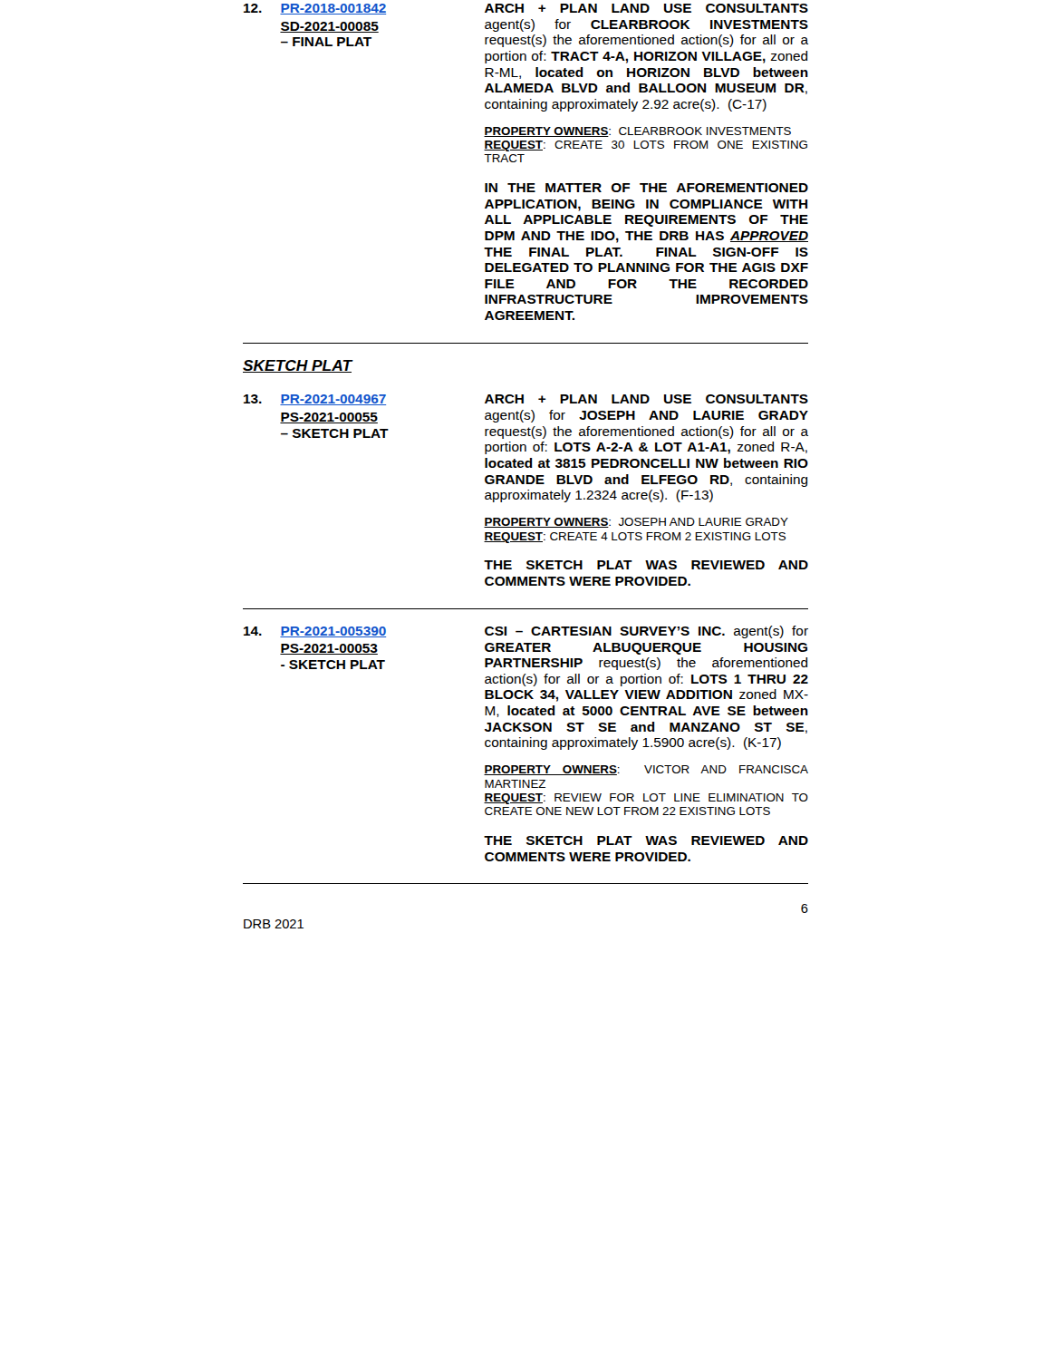| 12. | PR-2018-001842 SD-2021-00085 – FINAL PLAT | ARCH + PLAN LAND USE CONSULTANTS agent(s) for CLEARBROOK INVESTMENTS request(s) the aforementioned action(s) for all or a portion of: TRACT 4-A, HORIZON VILLAGE, zoned R-ML, located on HORIZON BLVD between ALAMEDA BLVD and BALLOON MUSEUM DR , containing approximately 2.92 acre(s). (C-17) PROPERTY OWNERS : CLEARBROOK INVESTMENTS REQUEST : CREATE 30 LOTS FROM ONE EXISTING TRACT IN THE MATTER OF THE AFOREMENTIONED APPLICATION, BEING IN COMPLIANCE WITH ALL APPLICABLE REQUIREMENTS OF THE DPM AND THE IDO, THE DRB HAS APPROVED THE FINAL PLAT. FINAL SIGN-OFF IS DELEGATED TO PLANNING FOR THE AGIS DXF FILE AND FOR THE RECORDED INFRASTRUCTURE IMPROVEMENTS AGREEMENT. |
SKETCH PLAT
| 13. | PR-2021-004967 PS-2021-00055 – SKETCH PLAT | ARCH + PLAN LAND USE CONSULTANTS agent(s) for JOSEPH AND LAURIE GRADY request(s) the aforementioned action(s) for all or a portion of: LOTS A-2-A & LOT A1-A1, zoned R-A, located at 3815 PEDRONCELLI NW between RIO GRANDE BLVD and ELFEGO RD , containing approximately 1.2324 acre(s). (F-13) PROPERTY OWNERS : JOSEPH AND LAURIE GRADY REQUEST : CREATE 4 LOTS FROM 2 EXISTING LOTS THE SKETCH PLAT WAS REVIEWED AND COMMENTS WERE PROVIDED. |
| 14. | PR-2021-005390 PS-2021-00053 - SKETCH PLAT | CSI – CARTESIAN SURVEY’S INC. agent(s) for GREATER ALBUQUERQUE HOUSING PARTNERSHIP request(s) the aforementioned action(s) for all or a portion of: LOTS 1 THRU 22 BLOCK 34, VALLEY VIEW ADDITION zoned MX-M, located at 5000 CENTRAL AVE SE between JACKSON ST SE and MANZANO ST SE , containing approximately 1.5900 acre(s). (K-17) PROPERTY OWNERS : VICTOR AND FRANCISCA MARTINEZ REQUEST : REVIEW FOR LOT LINE ELIMINATION TO CREATE ONE NEW LOT FROM 22 EXISTING LOTS THE SKETCH PLAT WAS REVIEWED AND COMMENTS WERE PROVIDED. |
6
DRB 2021